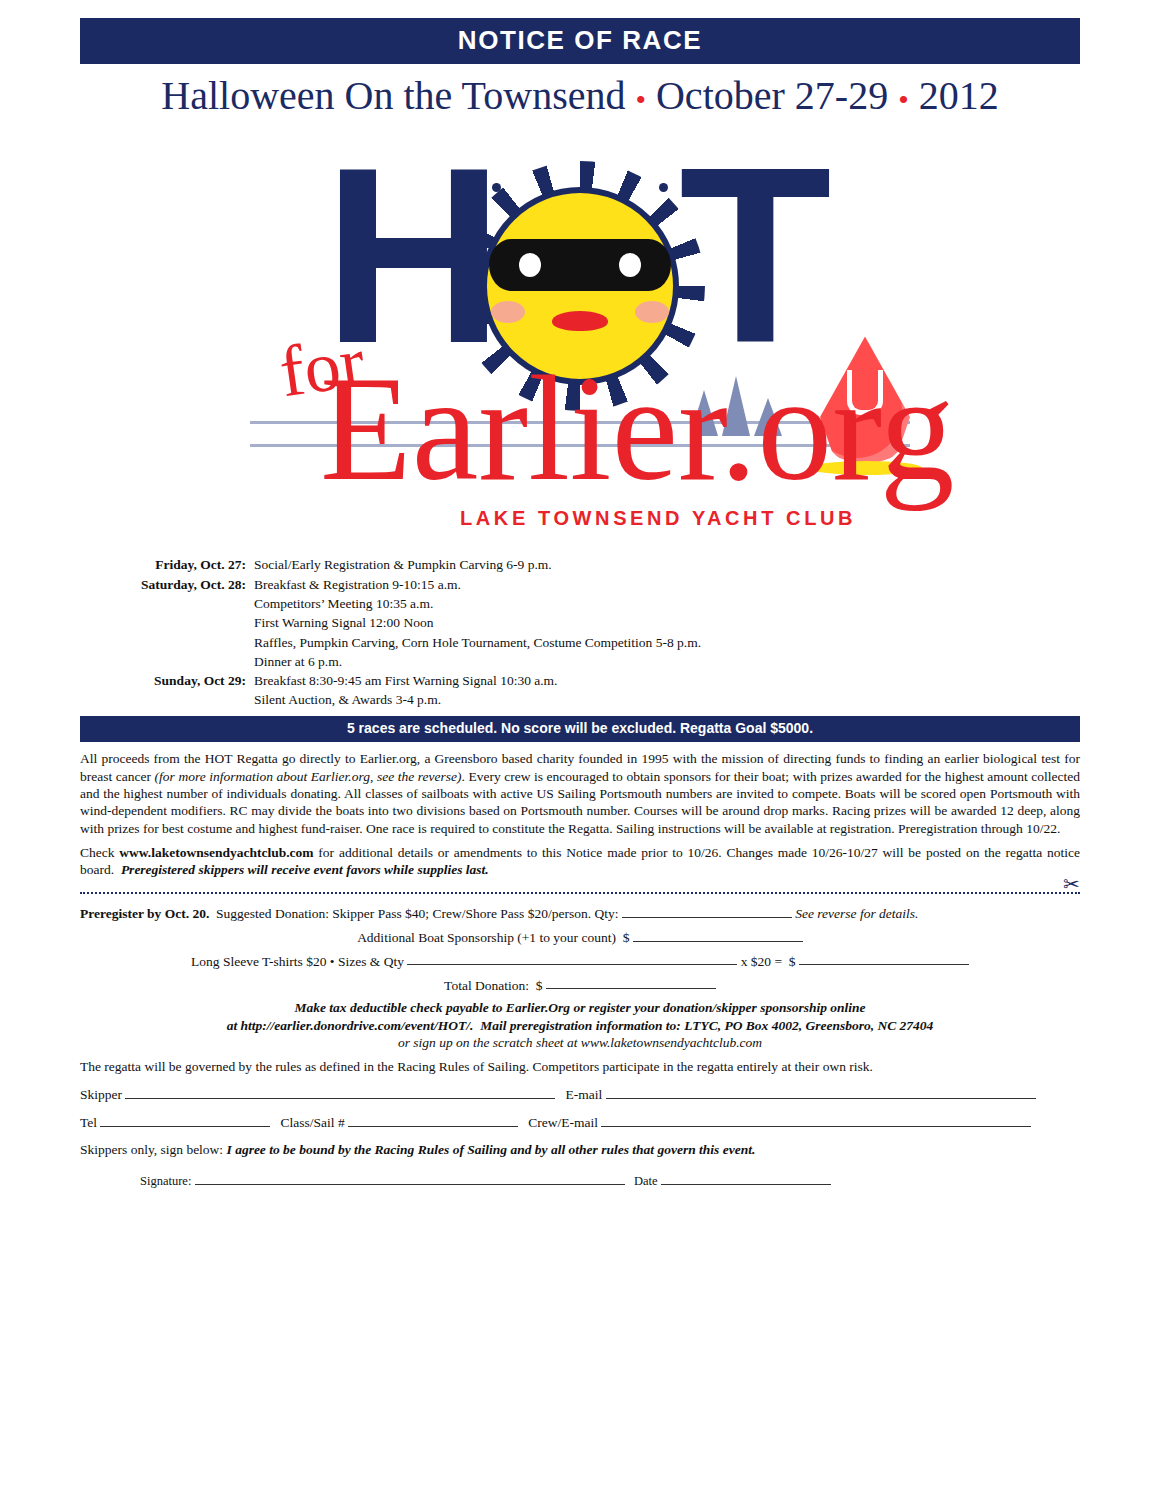NOTICE OF RACE
Halloween On the Townsend • October 27-29 • 2012
H T
for
Earlier.org
LAKE TOWNSEND YACHT CLUB
| Friday, Oct. 27: | Social/Early Registration & Pumpkin Carving 6-9 p.m. |
| Saturday, Oct. 28: | Breakfast & Registration 9-10:15 a.m. |
| | Competitors’ Meeting 10:35 a.m. |
| | First Warning Signal 12:00 Noon |
| | Raffles, Pumpkin Carving, Corn Hole Tournament, Costume Competition 5-8 p.m. |
| | Dinner at 6 p.m. |
| Sunday, Oct 29: | Breakfast 8:30-9:45 am First Warning Signal 10:30 a.m. |
| | Silent Auction, & Awards 3-4 p.m. |
5 races are scheduled. No score will be excluded. Regatta Goal $5000.
All proceeds from the HOT Regatta go directly to Earlier.org, a Greensboro based charity founded in 1995 with the mission of directing funds to finding an earlier biological test for breast cancer (for more information about Earlier.org, see the reverse). Every crew is encouraged to obtain sponsors for their boat; with prizes awarded for the highest amount collected and the highest number of individuals donating. All classes of sailboats with active US Sailing Portsmouth numbers are invited to compete. Boats will be scored open Portsmouth with wind-dependent modifiers. RC may divide the boats into two divisions based on Portsmouth number. Courses will be around drop marks. Racing prizes will be awarded 12 deep, along with prizes for best costume and highest fund-raiser. One race is required to constitute the Regatta. Sailing instructions will be available at registration. Preregistration through 10/22.
Check www.laketownsendyachtclub.com for additional details or amendments to this Notice made prior to 10/26. Changes made 10/26-10/27 will be posted on the regatta notice board. Preregistered skippers will receive event favors while supplies last.
✂
Preregister by Oct. 20. Suggested Donation: Skipper Pass $40; Crew/Shore Pass $20/person. Qty: See reverse for details.
Additional Boat Sponsorship (+1 to your count) $
Long Sleeve T-shirts $20 • Sizes & Qty x $20 = $
Total Donation: $
Make tax deductible check payable to Earlier.Org or register your donation/skipper sponsorship online
at http://earlier.donordrive.com/event/HOT/. Mail preregistration information to: LTYC, PO Box 4002, Greensboro, NC 27404
or sign up on the scratch sheet at www.laketownsendyachtclub.com
The regatta will be governed by the rules as defined in the Racing Rules of Sailing. Competitors participate in the regatta entirely at their own risk.
Skipper E-mail
Tel Class/Sail # Crew/E-mail
Skippers only, sign below: I agree to be bound by the Racing Rules of Sailing and by all other rules that govern this event.
Signature: Date